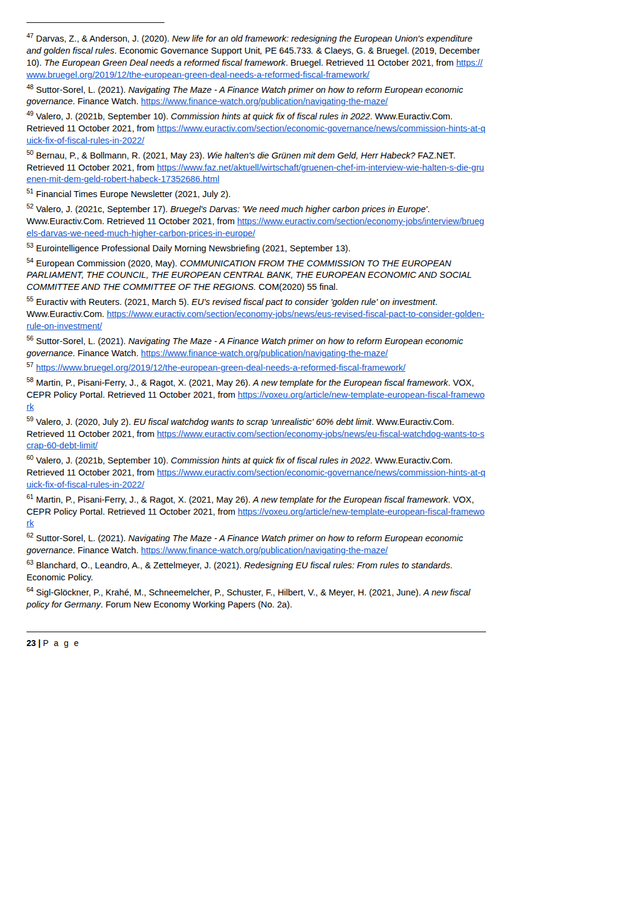47 Darvas, Z., & Anderson, J. (2020). New life for an old framework: redesigning the European Union's expenditure and golden fiscal rules. Economic Governance Support Unit, PE 645.733. & Claeys, G. & Bruegel. (2019, December 10). The European Green Deal needs a reformed fiscal framework. Bruegel. Retrieved 11 October 2021, from https://www.bruegel.org/2019/12/the-european-green-deal-needs-a-reformed-fiscal-framework/
48 Suttor-Sorel, L. (2021). Navigating The Maze - A Finance Watch primer on how to reform European economic governance. Finance Watch. https://www.finance-watch.org/publication/navigating-the-maze/
49 Valero, J. (2021b, September 10). Commission hints at quick fix of fiscal rules in 2022. Www.Euractiv.Com. Retrieved 11 October 2021, from https://www.euractiv.com/section/economic-governance/news/commission-hints-at-quick-fix-of-fiscal-rules-in-2022/
50 Bernau, P., & Bollmann, R. (2021, May 23). Wie halten's die Grünen mit dem Geld, Herr Habeck? FAZ.NET. Retrieved 11 October 2021, from https://www.faz.net/aktuell/wirtschaft/gruenen-chef-im-interview-wie-halten-s-die-gruenen-mit-dem-geld-robert-habeck-17352686.html
51 Financial Times Europe Newsletter (2021, July 2).
52 Valero, J. (2021c, September 17). Bruegel's Darvas: 'We need much higher carbon prices in Europe'. Www.Euractiv.Com. Retrieved 11 October 2021, from https://www.euractiv.com/section/economy-jobs/interview/bruegels-darvas-we-need-much-higher-carbon-prices-in-europe/
53 Eurointelligence Professional Daily Morning Newsbriefing (2021, September 13).
54 European Commission (2020, May). COMMUNICATION FROM THE COMMISSION TO THE EUROPEAN
PARLIAMENT, THE COUNCIL, THE EUROPEAN CENTRAL BANK, THE EUROPEAN ECONOMIC AND SOCIAL COMMITTEE AND THE COMMITTEE OF THE REGIONS. COM(2020) 55 final.
55 Euractiv with Reuters. (2021, March 5). EU's revised fiscal pact to consider 'golden rule' on investment. Www.Euractiv.Com. https://www.euractiv.com/section/economy-jobs/news/eus-revised-fiscal-pact-to-consider-golden-rule-on-investment/
56 Suttor-Sorel, L. (2021). Navigating The Maze - A Finance Watch primer on how to reform European economic governance. Finance Watch. https://www.finance-watch.org/publication/navigating-the-maze/
57 https://www.bruegel.org/2019/12/the-european-green-deal-needs-a-reformed-fiscal-framework/
58 Martin, P., Pisani-Ferry, J., & Ragot, X. (2021, May 26). A new template for the European fiscal framework. VOX, CEPR Policy Portal. Retrieved 11 October 2021, from https://voxeu.org/article/new-template-european-fiscal-framework
59 Valero, J. (2020, July 2). EU fiscal watchdog wants to scrap 'unrealistic' 60% debt limit. Www.Euractiv.Com. Retrieved 11 October 2021, from https://www.euractiv.com/section/economy-jobs/news/eu-fiscal-watchdog-wants-to-scrap-60-debt-limit/
60 Valero, J. (2021b, September 10). Commission hints at quick fix of fiscal rules in 2022. Www.Euractiv.Com. Retrieved 11 October 2021, from https://www.euractiv.com/section/economic-governance/news/commission-hints-at-quick-fix-of-fiscal-rules-in-2022/
61 Martin, P., Pisani-Ferry, J., & Ragot, X. (2021, May 26). A new template for the European fiscal framework. VOX, CEPR Policy Portal. Retrieved 11 October 2021, from https://voxeu.org/article/new-template-european-fiscal-framework
62 Suttor-Sorel, L. (2021). Navigating The Maze - A Finance Watch primer on how to reform European economic governance. Finance Watch. https://www.finance-watch.org/publication/navigating-the-maze/
63 Blanchard, O., Leandro, A., & Zettelmeyer, J. (2021). Redesigning EU fiscal rules: From rules to standards. Economic Policy.
64 Sigl-Glöckner, P., Krahé, M., Schneemelcher, P., Schuster, F., Hilbert, V., & Meyer, H. (2021, June). A new fiscal policy for Germany. Forum New Economy Working Papers (No. 2a).
23 | P a g e